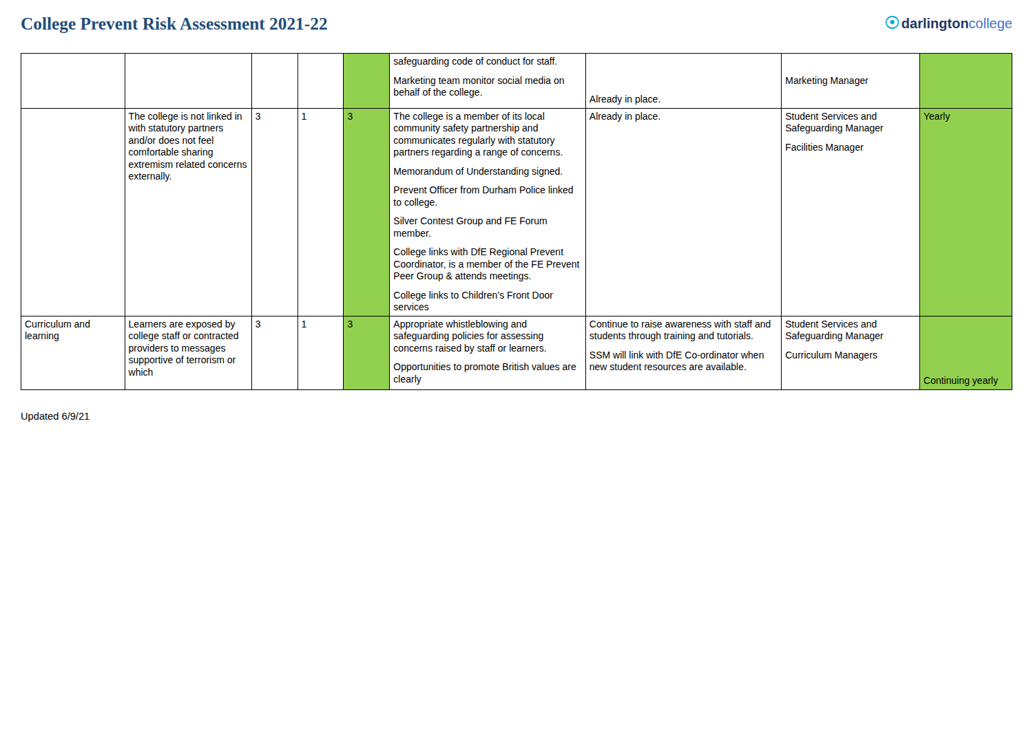College Prevent Risk Assessment 2021-22
⦿darlington college
| | | | | | safeguarding code of conduct for staff. Marketing team monitor social media on behalf of the college. | Already in place. | Marketing Manager | |
| | The college is not linked in with statutory partners and/or does not feel comfortable sharing extremism related concerns externally. | 3 | 1 | 3 | The college is a member of its local community safety partnership and communicates regularly with statutory partners regarding a range of concerns. Memorandum of Understanding signed. Prevent Officer from Durham Police linked to college. Silver Contest Group and FE Forum member. College links with DfE Regional Prevent Coordinator, is a member of the FE Prevent Peer Group & attends meetings. College links to Children’s Front Door services | Already in place. | Student Services and Safeguarding Manager Facilities Manager | Yearly |
| Curriculum and learning | Learners are exposed by college staff or contracted providers to messages supportive of terrorism or which | 3 | 1 | 3 | Appropriate whistleblowing and safeguarding policies for assessing concerns raised by staff or learners. Opportunities to promote British values are clearly | Continue to raise awareness with staff and students through training and tutorials. SSM will link with DfE Co-ordinator when new student resources are available. | Student Services and Safeguarding Manager Curriculum Managers | Continuing yearly |
Updated 6/9/21